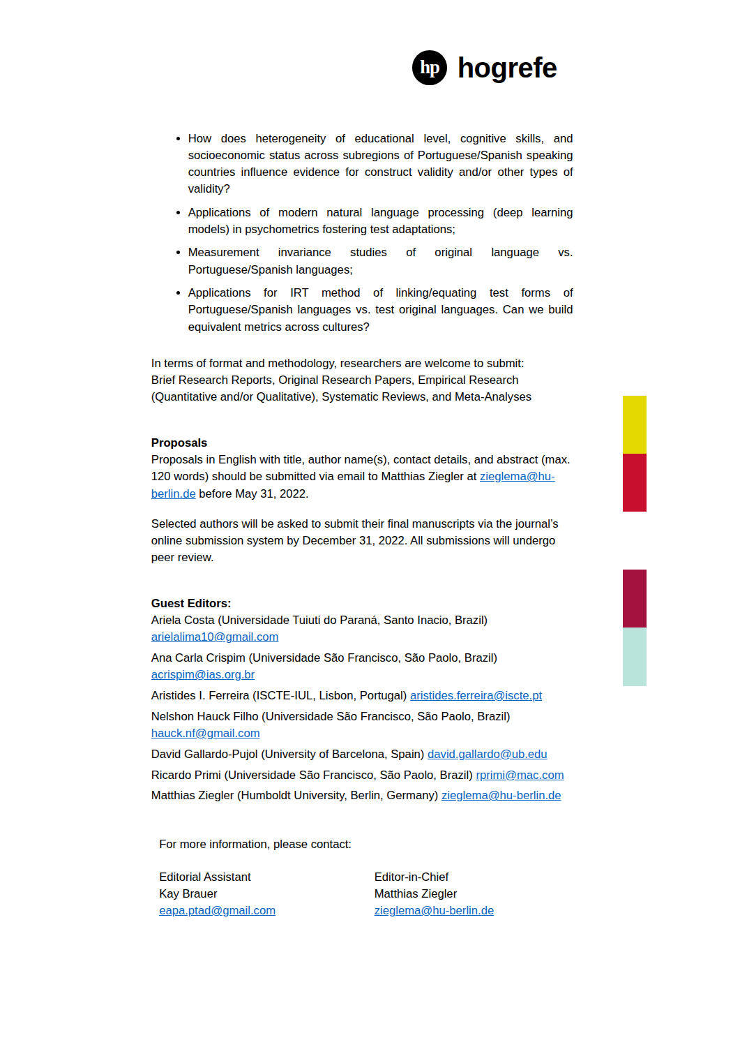hp hogrefe
How does heterogeneity of educational level, cognitive skills, and socioeconomic status across subregions of Portuguese/Spanish speaking countries influence evidence for construct validity and/or other types of validity?
Applications of modern natural language processing (deep learning models) in psychometrics fostering test adaptations;
Measurement invariance studies of original language vs. Portuguese/Spanish languages;
Applications for IRT method of linking/equating test forms of Portuguese/Spanish languages vs. test original languages. Can we build equivalent metrics across cultures?
In terms of format and methodology, researchers are welcome to submit:
Brief Research Reports, Original Research Papers, Empirical Research (Quantitative and/or Qualitative), Systematic Reviews, and Meta-Analyses
Proposals
Proposals in English with title, author name(s), contact details, and abstract (max. 120 words) should be submitted via email to Matthias Ziegler at zieglema@hu-berlin.de before May 31, 2022.
Selected authors will be asked to submit their final manuscripts via the journal’s online submission system by December 31, 2022. All submissions will undergo peer review.
Guest Editors:
Ariela Costa (Universidade Tuiuti do Paraná, Santo Inacio, Brazil) arielalima10@gmail.com
Ana Carla Crispim (Universidade São Francisco, São Paolo, Brazil) acrispim@ias.org.br
Aristides I. Ferreira (ISCTE-IUL, Lisbon, Portugal) aristides.ferreira@iscte.pt
Nelshon Hauck Filho (Universidade São Francisco, São Paolo, Brazil) hauck.nf@gmail.com
David Gallardo-Pujol (University of Barcelona, Spain) david.gallardo@ub.edu
Ricardo Primi (Universidade São Francisco, São Paolo, Brazil) rprimi@mac.com
Matthias Ziegler (Humboldt University, Berlin, Germany) zieglema@hu-berlin.de
For more information, please contact:
| Editorial Assistant | Editor-in-Chief |
| Kay Brauer | Matthias Ziegler |
| eapa.ptad@gmail.com | zieglema@hu-berlin.de |